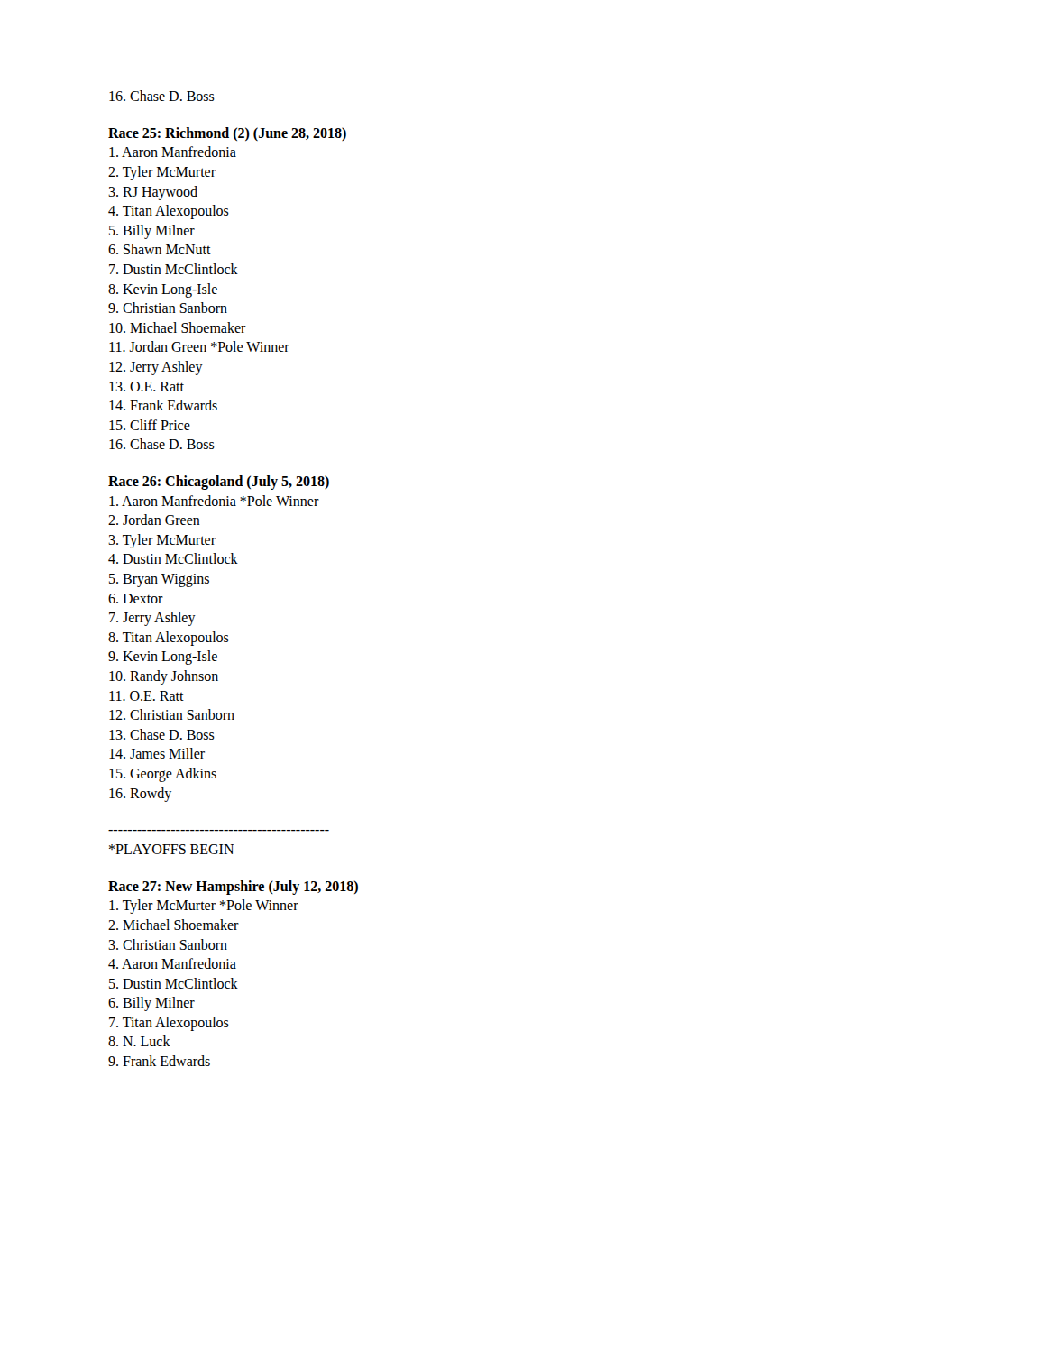16. Chase D. Boss
Race 25: Richmond (2) (June 28, 2018)
1. Aaron Manfredonia
2. Tyler McMurter
3. RJ Haywood
4. Titan Alexopoulos
5. Billy Milner
6. Shawn McNutt
7. Dustin McClintlock
8. Kevin Long-Isle
9. Christian Sanborn
10. Michael Shoemaker
11. Jordan Green *Pole Winner
12. Jerry Ashley
13. O.E. Ratt
14. Frank Edwards
15. Cliff Price
16. Chase D. Boss
Race 26: Chicagoland (July 5, 2018)
1. Aaron Manfredonia *Pole Winner
2. Jordan Green
3. Tyler McMurter
4. Dustin McClintlock
5. Bryan Wiggins
6. Dextor
7. Jerry Ashley
8. Titan Alexopoulos
9. Kevin Long-Isle
10. Randy Johnson
11. O.E. Ratt
12. Christian Sanborn
13. Chase D. Boss
14. James Miller
15. George Adkins
16. Rowdy
----------------------------------------------
*PLAYOFFS BEGIN
Race 27: New Hampshire (July 12, 2018)
1. Tyler McMurter *Pole Winner
2. Michael Shoemaker
3. Christian Sanborn
4. Aaron Manfredonia
5. Dustin McClintlock
6. Billy Milner
7. Titan Alexopoulos
8. N. Luck
9. Frank Edwards